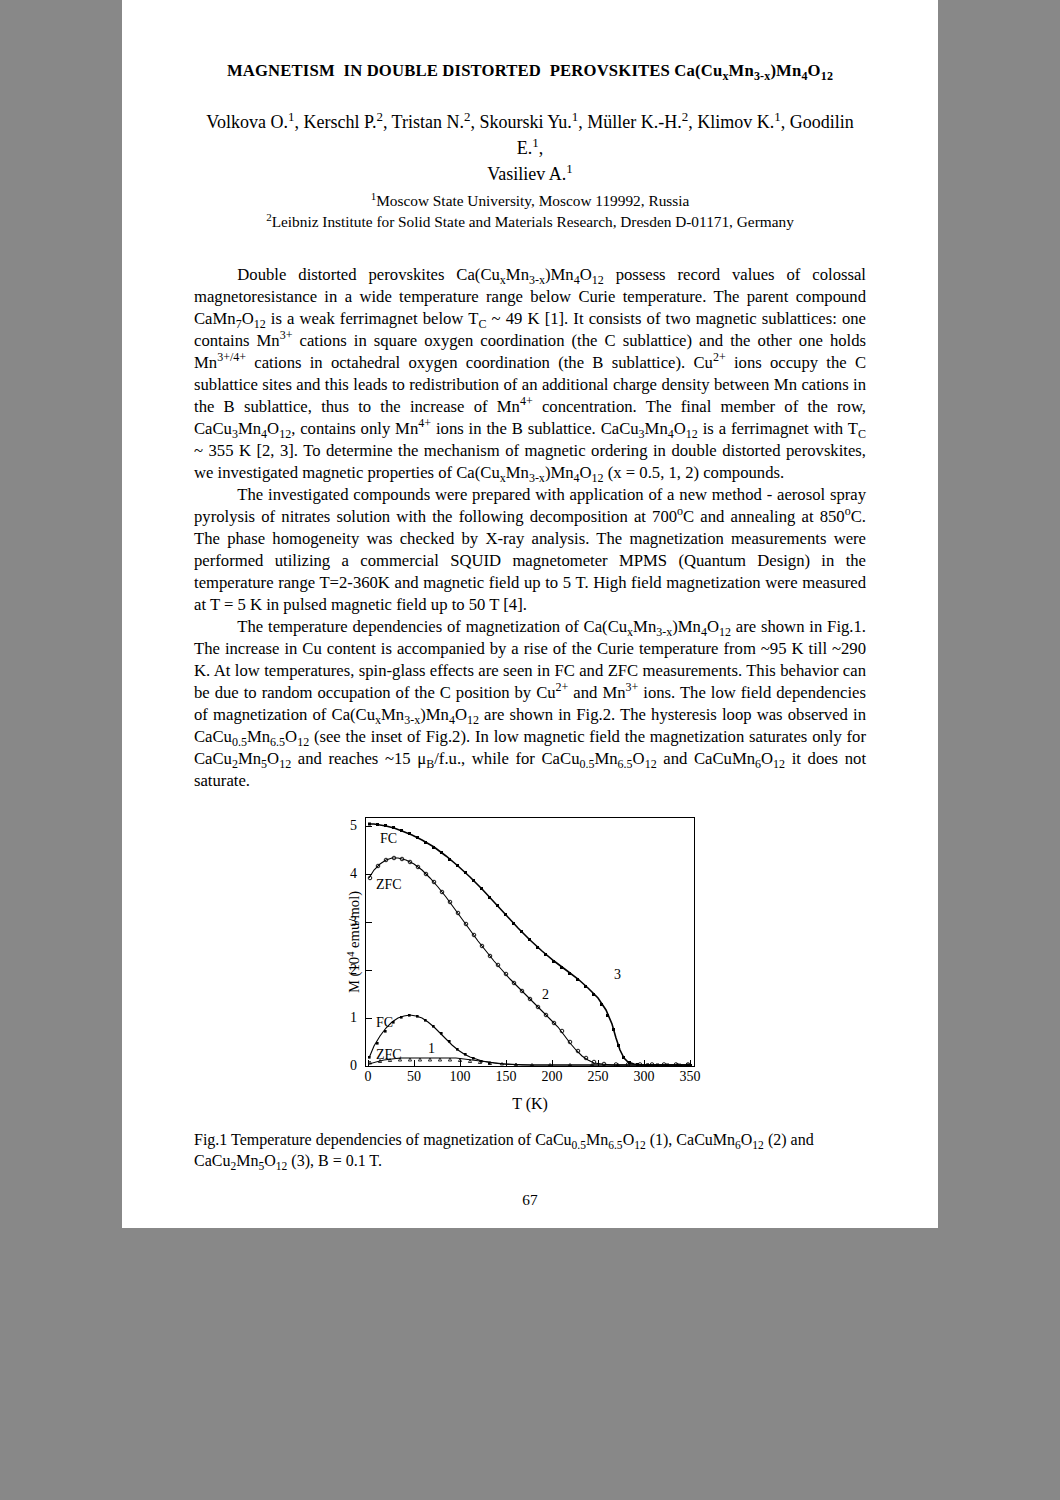MAGNETISM IN DOUBLE DISTORTED PEROVSKITES Ca(CuxMn3-x)Mn4O12
Volkova O.1, Kerschl P.2, Tristan N.2, Skourski Yu.1, Müller K.-H.2, Klimov K.1, Goodilin E.1,
Vasiliev A.1
1Moscow State University, Moscow 119992, Russia
2Leibniz Institute for Solid State and Materials Research, Dresden D-01171, Germany
Double distorted perovskites Ca(CuxMn3-x)Mn4O12 possess record values of colossal magnetoresistance in a wide temperature range below Curie temperature. The parent compound CaMn7O12 is a weak ferrimagnet below TC ~ 49 K [1]. It consists of two magnetic sublattices: one contains Mn3+ cations in square oxygen coordination (the C sublattice) and the other one holds Mn3+/4+ cations in octahedral oxygen coordination (the B sublattice). Cu2+ ions occupy the C sublattice sites and this leads to redistribution of an additional charge density between Mn cations in the B sublattice, thus to the increase of Mn4+ concentration. The final member of the row, CaCu3Mn4O12, contains only Mn4+ ions in the B sublattice. CaCu3Mn4O12 is a ferrimagnet with TC ~ 355 K [2, 3]. To determine the mechanism of magnetic ordering in double distorted perovskites, we investigated magnetic properties of Ca(CuxMn3-x)Mn4O12 (x = 0.5, 1, 2) compounds.
The investigated compounds were prepared with application of a new method - aerosol spray pyrolysis of nitrates solution with the following decomposition at 700oC and annealing at 850oC. The phase homogeneity was checked by X-ray analysis. The magnetization measurements were performed utilizing a commercial SQUID magnetometer MPMS (Quantum Design) in the temperature range T=2-360K and magnetic field up to 5 T. High field magnetization were measured at T = 5 K in pulsed magnetic field up to 50 T [4].
The temperature dependencies of magnetization of Ca(CuxMn3-x)Mn4O12 are shown in Fig.1. The increase in Cu content is accompanied by a rise of the Curie temperature from ~95 K till ~290 K. At low temperatures, spin-glass effects are seen in FC and ZFC measurements. This behavior can be due to random occupation of the C position by Cu2+ and Mn3+ ions. The low field dependencies of magnetization of Ca(CuxMn3-x)Mn4O12 are shown in Fig.2. The hysteresis loop was observed in CaCu0.5Mn6.5O12 (see the inset of Fig.2). In low magnetic field the magnetization saturates only for CaCu2Mn5O12 and reaches ~15 μB/f.u., while for CaCu0.5Mn6.5O12 and CaCuMn6O12 it does not saturate.
M (104 emu/mol)
5
4
3
2
1
0
0
50
100
150
200
250
300
350
FC
ZFC
FC
ZFC
1
2
3
T (K)
Fig.1 Temperature dependencies of magnetization of CaCu0.5Mn6.5O12 (1), CaCuMn6O12 (2) and CaCu2Mn5O12 (3), B = 0.1 T.
67